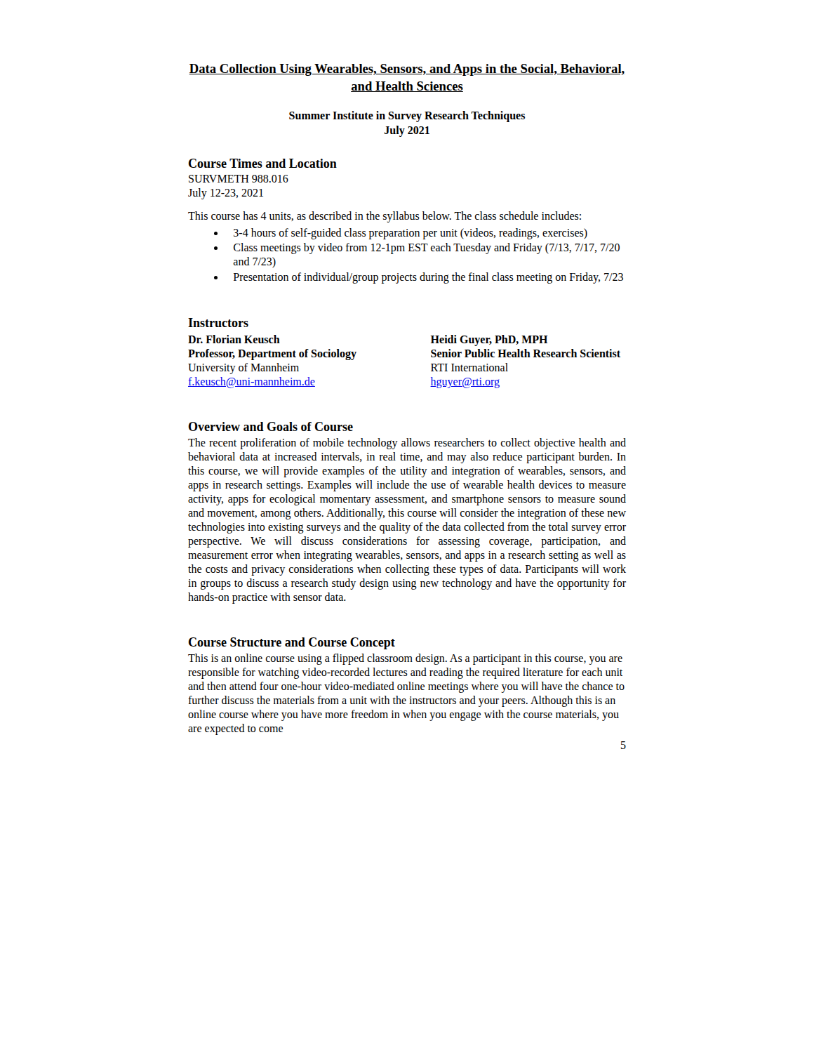Data Collection Using Wearables, Sensors, and Apps in the Social, Behavioral, and Health Sciences
Summer Institute in Survey Research Techniques
July 2021
Course Times and Location
SURVMETH 988.016
July 12-23, 2021
This course has 4 units, as described in the syllabus below. The class schedule includes:
3-4 hours of self-guided class preparation per unit (videos, readings, exercises)
Class meetings by video from 12-1pm EST each Tuesday and Friday (7/13, 7/17, 7/20 and 7/23)
Presentation of individual/group projects during the final class meeting on Friday, 7/23
Instructors
| Dr. Florian Keusch Professor, Department of Sociology University of Mannheim f.keusch@uni-mannheim.de | Heidi Guyer, PhD, MPH Senior Public Health Research Scientist RTI International hguyer@rti.org |
Overview and Goals of Course
The recent proliferation of mobile technology allows researchers to collect objective health and behavioral data at increased intervals, in real time, and may also reduce participant burden. In this course, we will provide examples of the utility and integration of wearables, sensors, and apps in research settings. Examples will include the use of wearable health devices to measure activity, apps for ecological momentary assessment, and smartphone sensors to measure sound and movement, among others. Additionally, this course will consider the integration of these new technologies into existing surveys and the quality of the data collected from the total survey error perspective. We will discuss considerations for assessing coverage, participation, and measurement error when integrating wearables, sensors, and apps in a research setting as well as the costs and privacy considerations when collecting these types of data. Participants will work in groups to discuss a research study design using new technology and have the opportunity for hands-on practice with sensor data.
Course Structure and Course Concept
This is an online course using a flipped classroom design. As a participant in this course, you are responsible for watching video-recorded lectures and reading the required literature for each unit and then attend four one-hour video-mediated online meetings where you will have the chance to further discuss the materials from a unit with the instructors and your peers. Although this is an online course where you have more freedom in when you engage with the course materials, you are expected to come
5